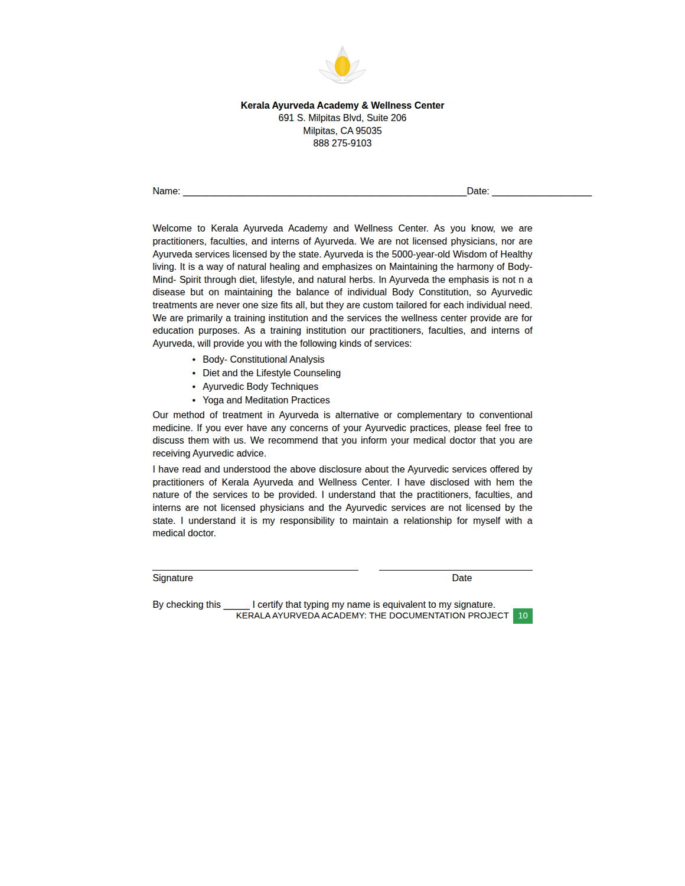Kerala Ayurveda Academy & Wellness Center
691 S. Milpitas Blvd, Suite 206
Milpitas, CA 95035
888 275-9103
Name: ______________________________________________________ Date: ___________________
Welcome to Kerala Ayurveda Academy and Wellness Center. As you know, we are practitioners, faculties, and interns of Ayurveda. We are not licensed physicians, nor are Ayurveda services licensed by the state. Ayurveda is the 5000-year-old Wisdom of Healthy living. It is a way of natural healing and emphasizes on Maintaining the harmony of Body-Mind- Spirit through diet, lifestyle, and natural herbs. In Ayurveda the emphasis is not n a disease but on maintaining the balance of individual Body Constitution, so Ayurvedic treatments are never one size fits all, but they are custom tailored for each individual need. We are primarily a training institution and the services the wellness center provide are for education purposes. As a training institution our practitioners, faculties, and interns of Ayurveda, will provide you with the following kinds of services:
Body- Constitutional Analysis
Diet and the Lifestyle Counseling
Ayurvedic Body Techniques
Yoga and Meditation Practices
Our method of treatment in Ayurveda is alternative or complementary to conventional medicine. If you ever have any concerns of your Ayurvedic practices, please feel free to discuss them with us. We recommend that you inform your medical doctor that you are receiving Ayurvedic advice.
I have read and understood the above disclosure about the Ayurvedic services offered by practitioners of Kerala Ayurveda and Wellness Center. I have disclosed with hem the nature of the services to be provided. I understand that the practitioners, faculties, and interns are not licensed physicians and the Ayurvedic services are not licensed by the state. I understand it is my responsibility to maintain a relationship for myself with a medical doctor.
Signature
Date
By checking this _____ I certify that typing my name is equivalent to my signature.
KERALA AYURVEDA ACADEMY: THE DOCUMENTATION PROJECT
10